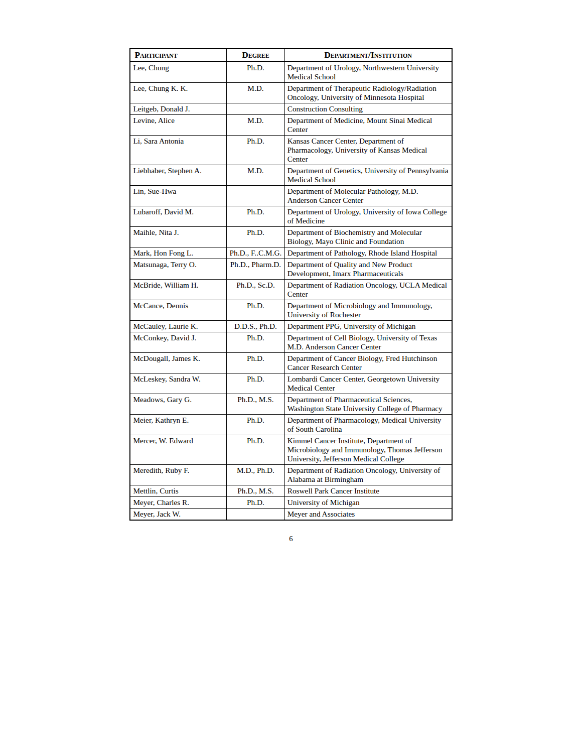| Participant | Degree | Department/Institution |
| --- | --- | --- |
| Lee, Chung | Ph.D. | Department of Urology, Northwestern University Medical School |
| Lee, Chung K. K. | M.D. | Department of Therapeutic Radiology/Radiation Oncology, University of Minnesota Hospital |
| Leitgeb, Donald J. | | Construction Consulting |
| Levine, Alice | M.D. | Department of Medicine, Mount Sinai Medical Center |
| Li, Sara Antonia | Ph.D. | Kansas Cancer Center, Department of Pharmacology, University of Kansas Medical Center |
| Liebhaber, Stephen A. | M.D. | Department of Genetics, University of Pennsylvania Medical School |
| Lin, Sue-Hwa | | Department of Molecular Pathology, M.D. Anderson Cancer Center |
| Lubaroff, David M. | Ph.D. | Department of Urology, University of Iowa College of Medicine |
| Maihle, Nita J. | Ph.D. | Department of Biochemistry and Molecular Biology, Mayo Clinic and Foundation |
| Mark, Hon Fong L. | Ph.D., F..C.M.G. | Department of Pathology, Rhode Island Hospital |
| Matsunaga, Terry O. | Ph.D., Pharm.D. | Department of Quality and New Product Development, Imarx Pharmaceuticals |
| McBride, William H. | Ph.D., Sc.D. | Department of Radiation Oncology, UCLA Medical Center |
| McCance, Dennis | Ph.D. | Department of Microbiology and Immunology, University of Rochester |
| McCauley, Laurie K. | D.D.S., Ph.D. | Department PPG, University of Michigan |
| McConkey, David J. | Ph.D. | Department of Cell Biology, University of Texas M.D. Anderson Cancer Center |
| McDougall, James K. | Ph.D. | Department of Cancer Biology, Fred Hutchinson Cancer Research Center |
| McLeskey, Sandra W. | Ph.D. | Lombardi Cancer Center, Georgetown University Medical Center |
| Meadows, Gary G. | Ph.D., M.S. | Department of Pharmaceutical Sciences, Washington State University College of Pharmacy |
| Meier, Kathryn E. | Ph.D. | Department of Pharmacology, Medical University of South Carolina |
| Mercer, W. Edward | Ph.D. | Kimmel Cancer Institute, Department of Microbiology and Immunology, Thomas Jefferson University, Jefferson Medical College |
| Meredith, Ruby F. | M.D., Ph.D. | Department of Radiation Oncology, University of Alabama at Birmingham |
| Mettlin, Curtis | Ph.D., M.S. | Roswell Park Cancer Institute |
| Meyer, Charles R. | Ph.D. | University of Michigan |
| Meyer, Jack W. | | Meyer and Associates |
6